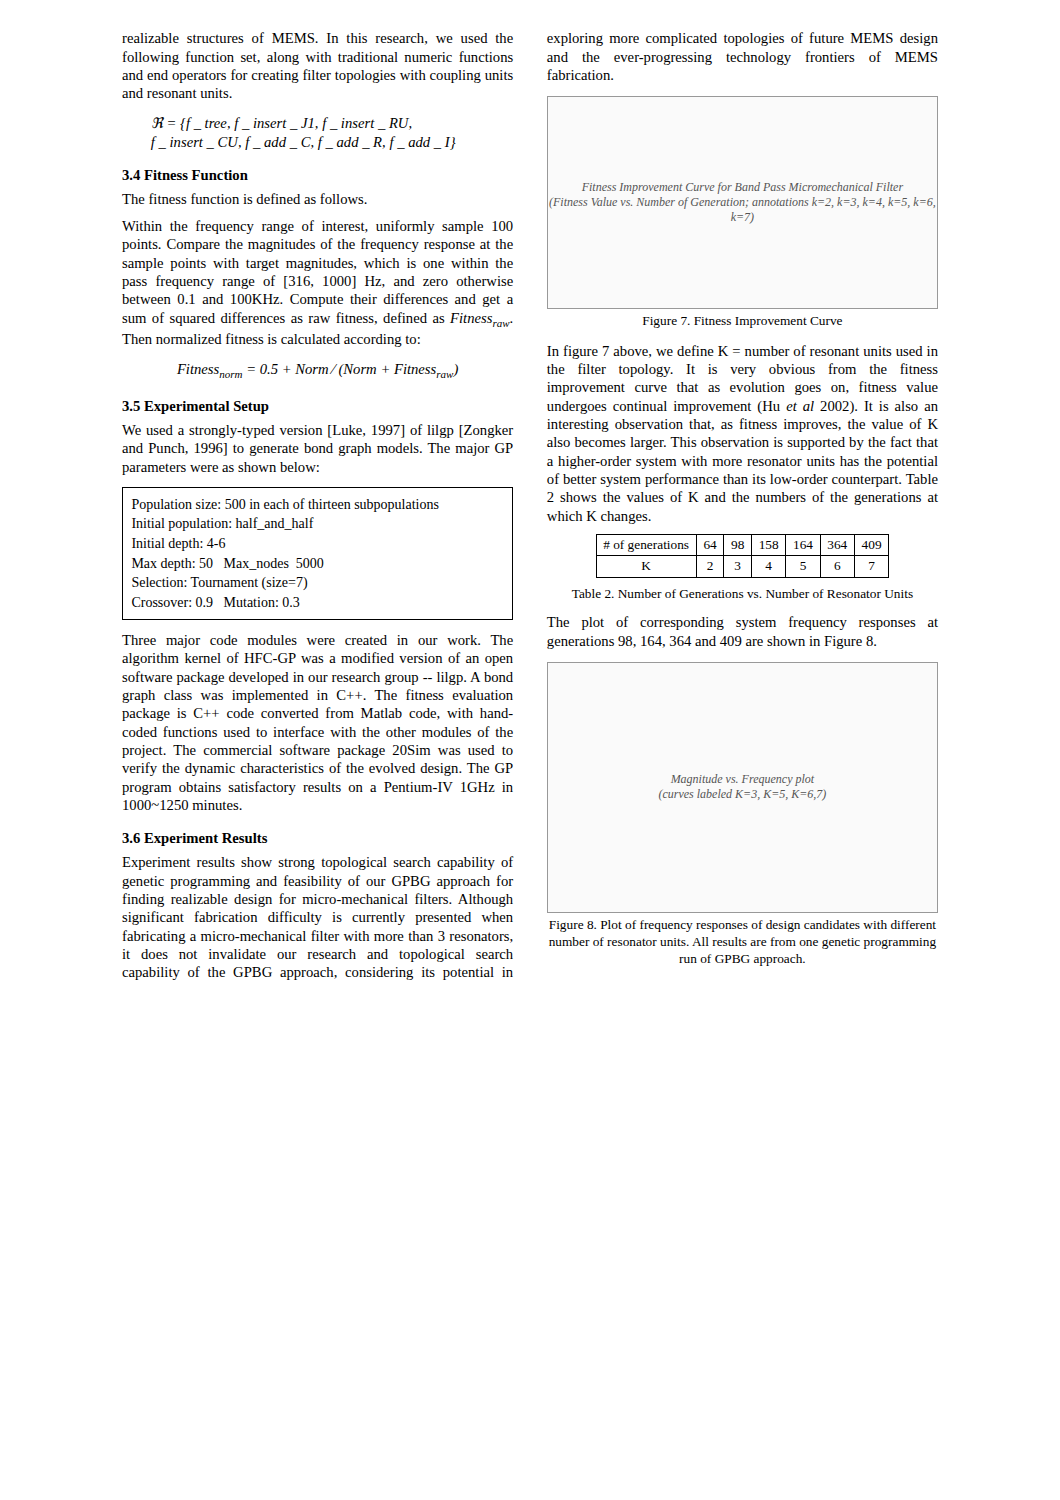realizable structures of MEMS. In this research, we used the following function set, along with traditional numeric functions and end operators for creating filter topologies with coupling units and resonant units.
ℜ = {f _ tree, f _ insert _ J1, f _ insert _ RU,
f _ insert _ CU, f _ add _ C, f _ add _ R, f _ add _ I}
3.4 Fitness Function
The fitness function is defined as follows.
Within the frequency range of interest, uniformly sample 100 points. Compare the magnitudes of the frequency response at the sample points with target magnitudes, which is one within the pass frequency range of [316, 1000] Hz, and zero otherwise between 0.1 and 100KHz. Compute their differences and get a sum of squared differences as raw fitness, defined as Fitnessraw. Then normalized fitness is calculated according to:
Fitnessnorm = 0.5 + Norm ⁄ (Norm + Fitnessraw)
3.5 Experimental Setup
We used a strongly-typed version [Luke, 1997] of lilgp [Zongker and Punch, 1996] to generate bond graph models. The major GP parameters were as shown below:
Population size: 500 in each of thirteen subpopulations
Initial population: half_and_half
Initial depth: 4-6
Max depth: 50 Max_nodes 5000
Selection: Tournament (size=7)
Crossover: 0.9 Mutation: 0.3
Three major code modules were created in our work. The algorithm kernel of HFC-GP was a modified version of an open software package developed in our research group -- lilgp. A bond graph class was implemented in C++. The fitness evaluation package is C++ code converted from Matlab code, with hand-coded functions used to interface with the other modules of the project. The commercial software package 20Sim was used to verify the dynamic characteristics of the evolved design. The GP program obtains satisfactory results on a Pentium-IV 1GHz in 1000~1250 minutes.
3.6 Experiment Results
Experiment results show strong topological search capability of genetic programming and feasibility of our GPBG approach for finding realizable design for micro-mechanical filters. Although significant fabrication difficulty is currently presented when fabricating a micro-mechanical filter with more than 3 resonators, it does not invalidate our research and topological search capability of the GPBG approach, considering its potential in exploring more complicated topologies of future MEMS design and the ever-progressing technology frontiers of MEMS fabrication.
Fitness Improvement Curve for Band Pass Micromechanical Filter
(Fitness Value vs. Number of Generation; annotations k=2, k=3, k=4, k=5, k=6, k=7)
Figure 7. Fitness Improvement Curve
In figure 7 above, we define K = number of resonant units used in the filter topology. It is very obvious from the fitness improvement curve that as evolution goes on, fitness value undergoes continual improvement (Hu et al 2002). It is also an interesting observation that, as fitness improves, the value of K also becomes larger. This observation is supported by the fact that a higher-order system with more resonator units has the potential of better system performance than its low-order counterpart. Table 2 shows the values of K and the numbers of the generations at which K changes.
| # of generations | 64 | 98 | 158 | 164 | 364 | 409 |
| K | 2 | 3 | 4 | 5 | 6 | 7 |
Table 2. Number of Generations vs. Number of Resonator Units
The plot of corresponding system frequency responses at generations 98, 164, 364 and 409 are shown in Figure 8.
Magnitude vs. Frequency plot
(curves labeled K=3, K=5, K=6,7)
Figure 8. Plot of frequency responses of design candidates with different number of resonator units. All results are from one genetic programming run of GPBG approach.